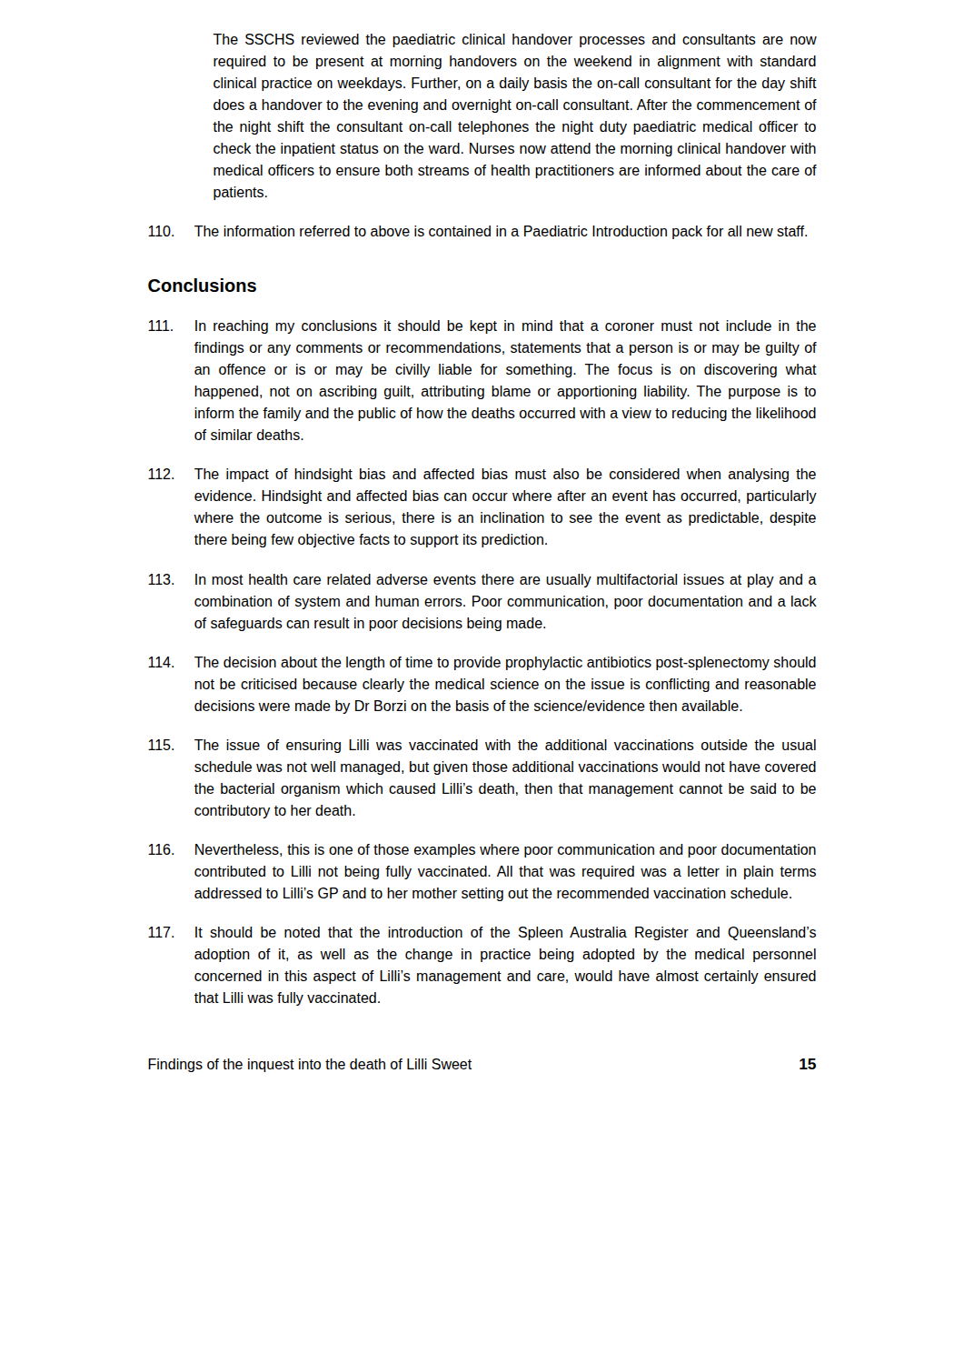The SSCHS reviewed the paediatric clinical handover processes and consultants are now required to be present at morning handovers on the weekend in alignment with standard clinical practice on weekdays. Further, on a daily basis the on-call consultant for the day shift does a handover to the evening and overnight on-call consultant. After the commencement of the night shift the consultant on-call telephones the night duty paediatric medical officer to check the inpatient status on the ward. Nurses now attend the morning clinical handover with medical officers to ensure both streams of health practitioners are informed about the care of patients.
110. The information referred to above is contained in a Paediatric Introduction pack for all new staff.
Conclusions
111. In reaching my conclusions it should be kept in mind that a coroner must not include in the findings or any comments or recommendations, statements that a person is or may be guilty of an offence or is or may be civilly liable for something. The focus is on discovering what happened, not on ascribing guilt, attributing blame or apportioning liability. The purpose is to inform the family and the public of how the deaths occurred with a view to reducing the likelihood of similar deaths.
112. The impact of hindsight bias and affected bias must also be considered when analysing the evidence. Hindsight and affected bias can occur where after an event has occurred, particularly where the outcome is serious, there is an inclination to see the event as predictable, despite there being few objective facts to support its prediction.
113. In most health care related adverse events there are usually multifactorial issues at play and a combination of system and human errors. Poor communication, poor documentation and a lack of safeguards can result in poor decisions being made.
114. The decision about the length of time to provide prophylactic antibiotics post-splenectomy should not be criticised because clearly the medical science on the issue is conflicting and reasonable decisions were made by Dr Borzi on the basis of the science/evidence then available.
115. The issue of ensuring Lilli was vaccinated with the additional vaccinations outside the usual schedule was not well managed, but given those additional vaccinations would not have covered the bacterial organism which caused Lilli’s death, then that management cannot be said to be contributory to her death.
116. Nevertheless, this is one of those examples where poor communication and poor documentation contributed to Lilli not being fully vaccinated. All that was required was a letter in plain terms addressed to Lilli’s GP and to her mother setting out the recommended vaccination schedule.
117. It should be noted that the introduction of the Spleen Australia Register and Queensland’s adoption of it, as well as the change in practice being adopted by the medical personnel concerned in this aspect of Lilli’s management and care, would have almost certainly ensured that Lilli was fully vaccinated.
Findings of the inquest into the death of Lilli Sweet 15